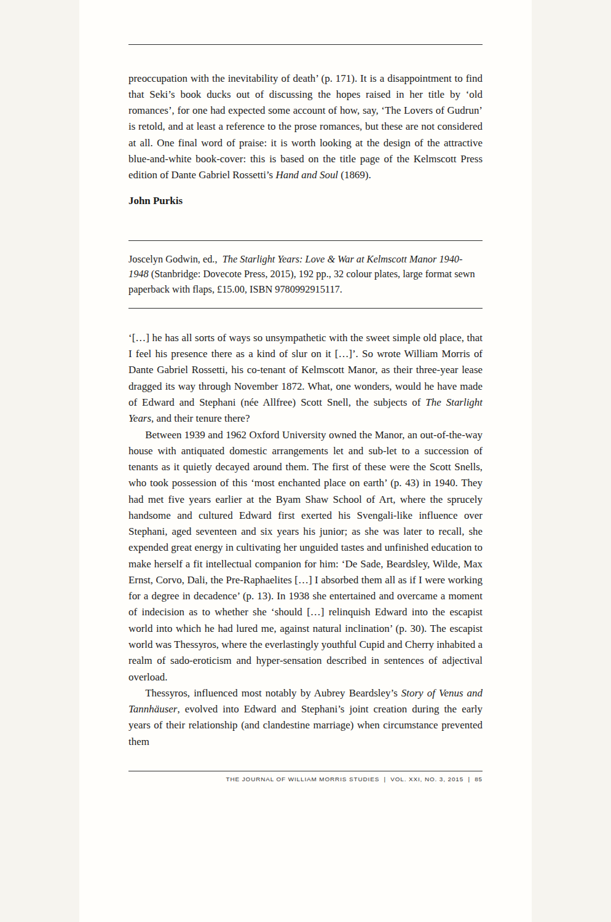preoccupation with the inevitability of death’ (p. 171). It is a disappointment to find that Seki’s book ducks out of discussing the hopes raised in her title by ‘old romances’, for one had expected some account of how, say, ‘The Lovers of Gudrun’ is retold, and at least a reference to the prose romances, but these are not considered at all. One final word of praise: it is worth looking at the design of the attractive blue-and-white book-cover: this is based on the title page of the Kelmscott Press edition of Dante Gabriel Rossetti’s Hand and Soul (1869).
John Purkis
Joscelyn Godwin, ed., The Starlight Years: Love & War at Kelmscott Manor 1940-1948 (Stanbridge: Dovecote Press, 2015), 192 pp., 32 colour plates, large format sewn paperback with flaps, £15.00, ISBN 9780992915117.
‘[…] he has all sorts of ways so unsympathetic with the sweet simple old place, that I feel his presence there as a kind of slur on it […]’. So wrote William Morris of Dante Gabriel Rossetti, his co-tenant of Kelmscott Manor, as their three-year lease dragged its way through November 1872. What, one wonders, would he have made of Edward and Stephani (née Allfree) Scott Snell, the subjects of The Starlight Years, and their tenure there?
Between 1939 and 1962 Oxford University owned the Manor, an out-of-the-way house with antiquated domestic arrangements let and sub-let to a succession of tenants as it quietly decayed around them. The first of these were the Scott Snells, who took possession of this ‘most enchanted place on earth’ (p. 43) in 1940. They had met five years earlier at the Byam Shaw School of Art, where the sprucely handsome and cultured Edward first exerted his Svengali-like influence over Stephani, aged seventeen and six years his junior; as she was later to recall, she expended great energy in cultivating her unguided tastes and unfinished education to make herself a fit intellectual companion for him: ‘De Sade, Beardsley, Wilde, Max Ernst, Corvo, Dali, the Pre-Raphaelites […] I absorbed them all as if I were working for a degree in decadence’ (p. 13). In 1938 she entertained and overcame a moment of indecision as to whether she ‘should […] relinquish Edward into the escapist world into which he had lured me, against natural inclination’ (p. 30). The escapist world was Thessyros, where the everlastingly youthful Cupid and Cherry inhabited a realm of sado-eroticism and hyper-sensation described in sentences of adjectival overload.
Thessyros, influenced most notably by Aubrey Beardsley’s Story of Venus and Tannhäuser, evolved into Edward and Stephani’s joint creation during the early years of their relationship (and clandestine marriage) when circumstance prevented them
THE JOURNAL OF WILLIAM MORRIS STUDIES | VOL. XXI, NO. 3, 2015 | 85